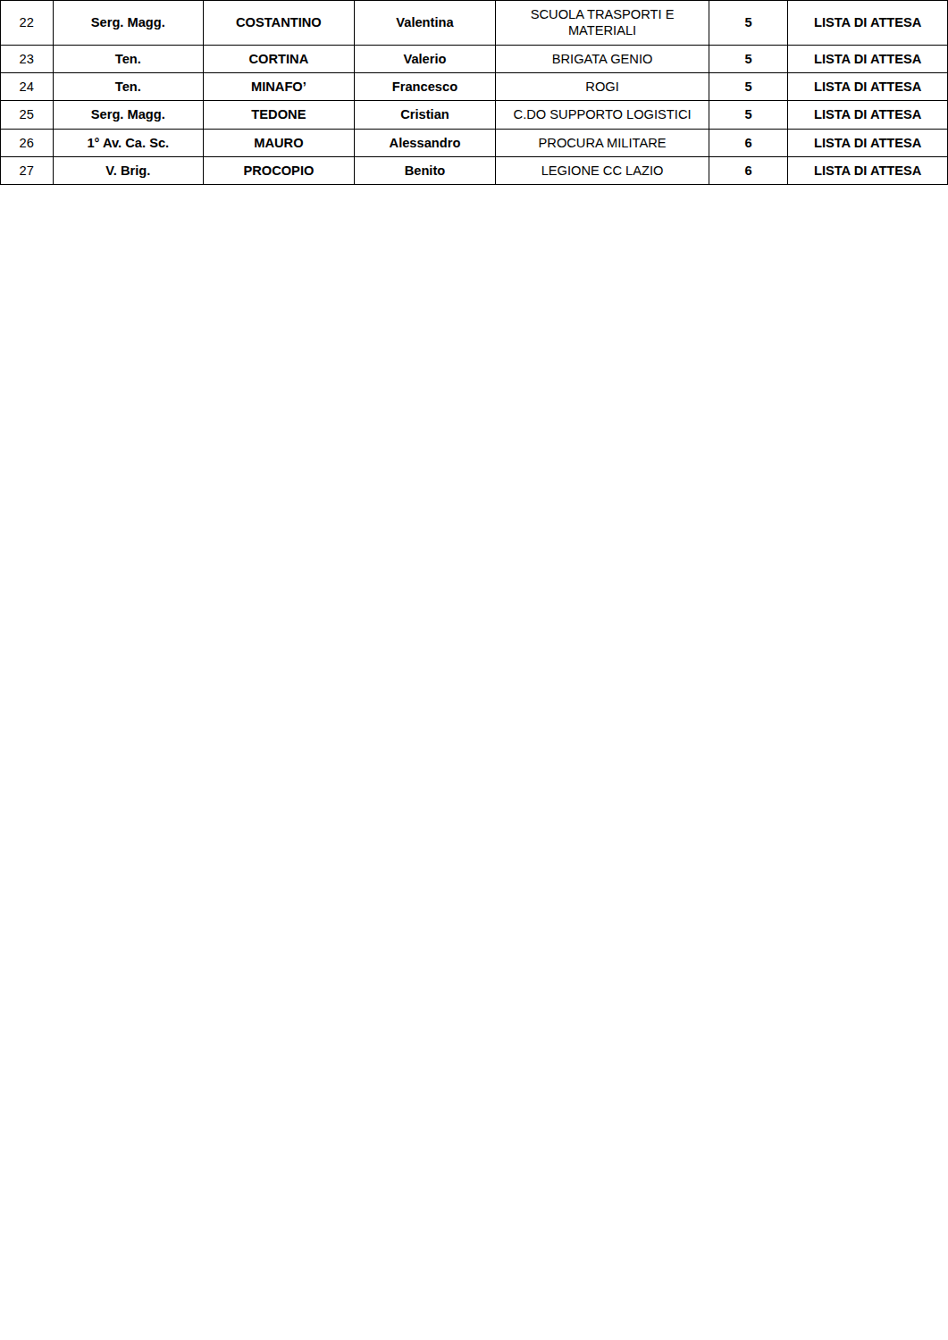| 22 | Serg. Magg. | COSTANTINO | Valentina | SCUOLA TRASPORTI E MATERIALI | 5 | LISTA DI ATTESA |
| 23 | Ten. | CORTINA | Valerio | BRIGATA GENIO | 5 | LISTA DI ATTESA |
| 24 | Ten. | MINAFO’ | Francesco | ROGI | 5 | LISTA DI ATTESA |
| 25 | Serg. Magg. | TEDONE | Cristian | C.DO SUPPORTO LOGISTICI | 5 | LISTA DI ATTESA |
| 26 | 1° Av. Ca. Sc. | MAURO | Alessandro | PROCURA MILITARE | 6 | LISTA DI ATTESA |
| 27 | V. Brig. | PROCOPIO | Benito | LEGIONE CC LAZIO | 6 | LISTA DI ATTESA |